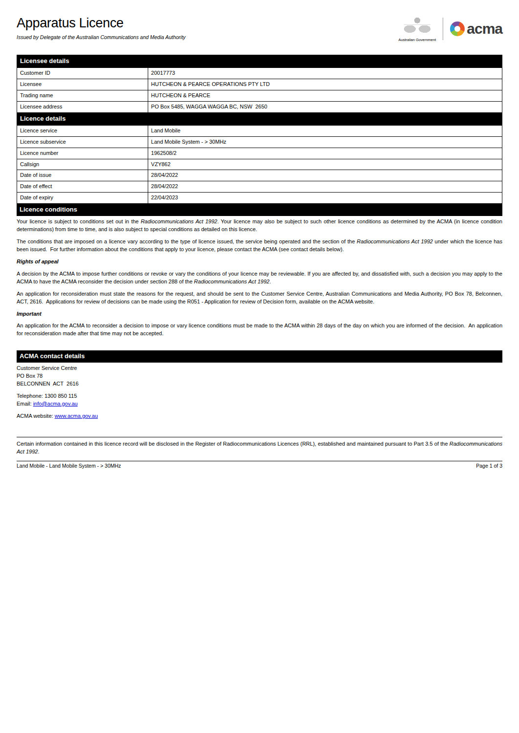Apparatus Licence
Issued by Delegate of the Australian Communications and Media Authority
Australian Government
acma
| Licensee details |
| Customer ID | 20017773 |
| Licensee | HUTCHEON & PEARCE OPERATIONS PTY LTD |
| Trading name | HUTCHEON & PEARCE |
| Licensee address | PO Box 5485, WAGGA WAGGA BC, NSW 2650 |
| Licence details |
| Licence service | Land Mobile |
| Licence subservice | Land Mobile System - > 30MHz |
| Licence number | 1962508/2 |
| Callsign | VZY862 |
| Date of issue | 28/04/2022 |
| Date of effect | 28/04/2022 |
| Date of expiry | 22/04/2023 |
Licence conditions
Your licence is subject to conditions set out in the Radiocommunications Act 1992. Your licence may also be subject to such other licence conditions as determined by the ACMA (in licence condition determinations) from time to time, and is also subject to special conditions as detailed on this licence.
The conditions that are imposed on a licence vary according to the type of licence issued, the service being operated and the section of the Radiocommunications Act 1992 under which the licence has been issued. For further information about the conditions that apply to your licence, please contact the ACMA (see contact details below).
Rights of appeal
A decision by the ACMA to impose further conditions or revoke or vary the conditions of your licence may be reviewable. If you are affected by, and dissatisfied with, such a decision you may apply to the ACMA to have the ACMA reconsider the decision under section 288 of the Radiocommunications Act 1992.
An application for reconsideration must state the reasons for the request, and should be sent to the Customer Service Centre, Australian Communications and Media Authority, PO Box 78, Belconnen, ACT, 2616. Applications for review of decisions can be made using the R051 - Application for review of Decision form, available on the ACMA website.
Important
An application for the ACMA to reconsider a decision to impose or vary licence conditions must be made to the ACMA within 28 days of the day on which you are informed of the decision. An application for reconsideration made after that time may not be accepted.
ACMA contact details
Customer Service Centre
PO Box 78
BELCONNEN ACT 2616
Telephone: 1300 850 115
Email: info@acma.gov.au
ACMA website: www.acma.gov.au
Certain information contained in this licence record will be disclosed in the Register of Radiocommunications Licences (RRL), established and maintained pursuant to Part 3.5 of the Radiocommunications Act 1992.
Land Mobile - Land Mobile System - > 30MHz Page 1 of 3